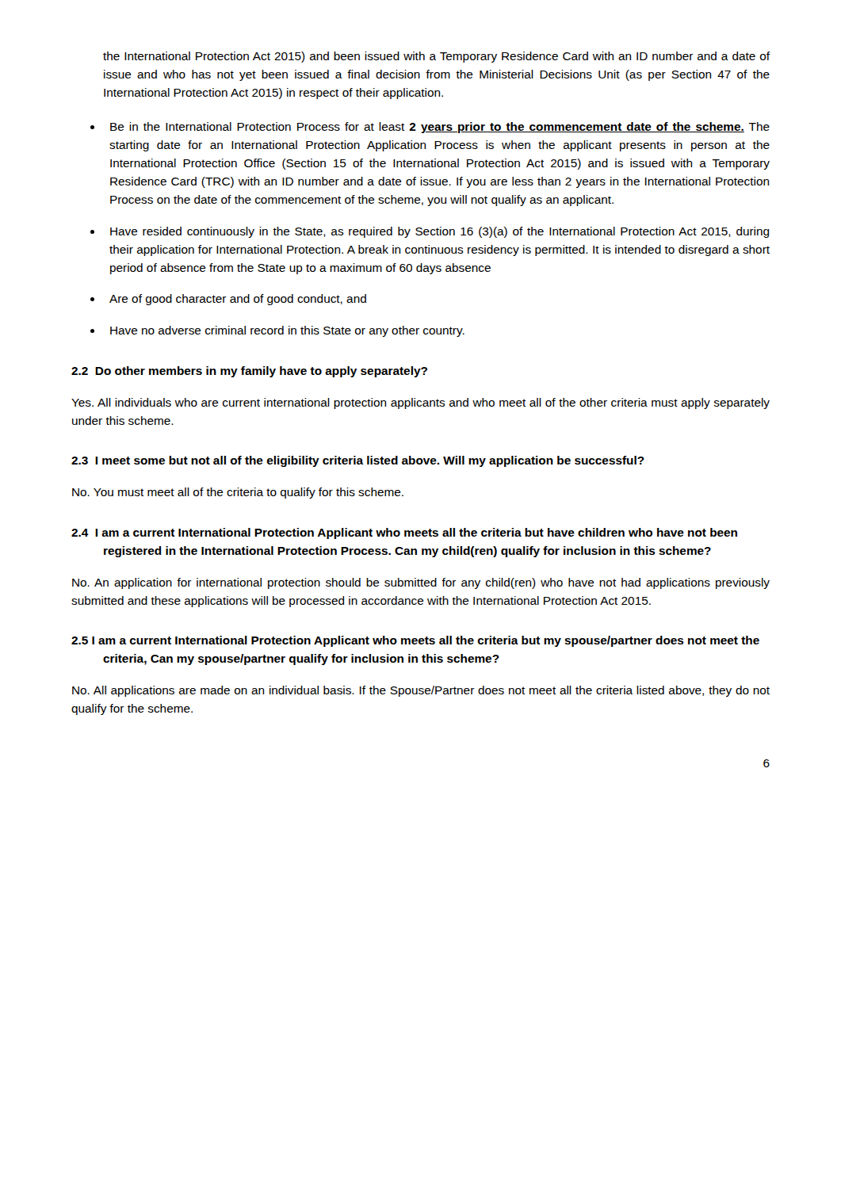the International Protection Act 2015) and been issued with a Temporary Residence Card with an ID number and a date of issue and who has not yet been issued a final decision from the Ministerial Decisions Unit (as per Section 47 of the International Protection Act 2015) in respect of their application.
Be in the International Protection Process for at least 2 years prior to the commencement date of the scheme. The starting date for an International Protection Application Process is when the applicant presents in person at the International Protection Office (Section 15 of the International Protection Act 2015) and is issued with a Temporary Residence Card (TRC) with an ID number and a date of issue. If you are less than 2 years in the International Protection Process on the date of the commencement of the scheme, you will not qualify as an applicant.
Have resided continuously in the State, as required by Section 16 (3)(a) of the International Protection Act 2015, during their application for International Protection. A break in continuous residency is permitted. It is intended to disregard a short period of absence from the State up to a maximum of 60 days absence
Are of good character and of good conduct, and
Have no adverse criminal record in this State or any other country.
2.2 Do other members in my family have to apply separately?
Yes. All individuals who are current international protection applicants and who meet all of the other criteria must apply separately under this scheme.
2.3 I meet some but not all of the eligibility criteria listed above. Will my application be successful?
No. You must meet all of the criteria to qualify for this scheme.
2.4 I am a current International Protection Applicant who meets all the criteria but have children who have not been registered in the International Protection Process. Can my child(ren) qualify for inclusion in this scheme?
No. An application for international protection should be submitted for any child(ren) who have not had applications previously submitted and these applications will be processed in accordance with the International Protection Act 2015.
2.5 I am a current International Protection Applicant who meets all the criteria but my spouse/partner does not meet the criteria, Can my spouse/partner qualify for inclusion in this scheme?
No. All applications are made on an individual basis. If the Spouse/Partner does not meet all the criteria listed above, they do not qualify for the scheme.
6